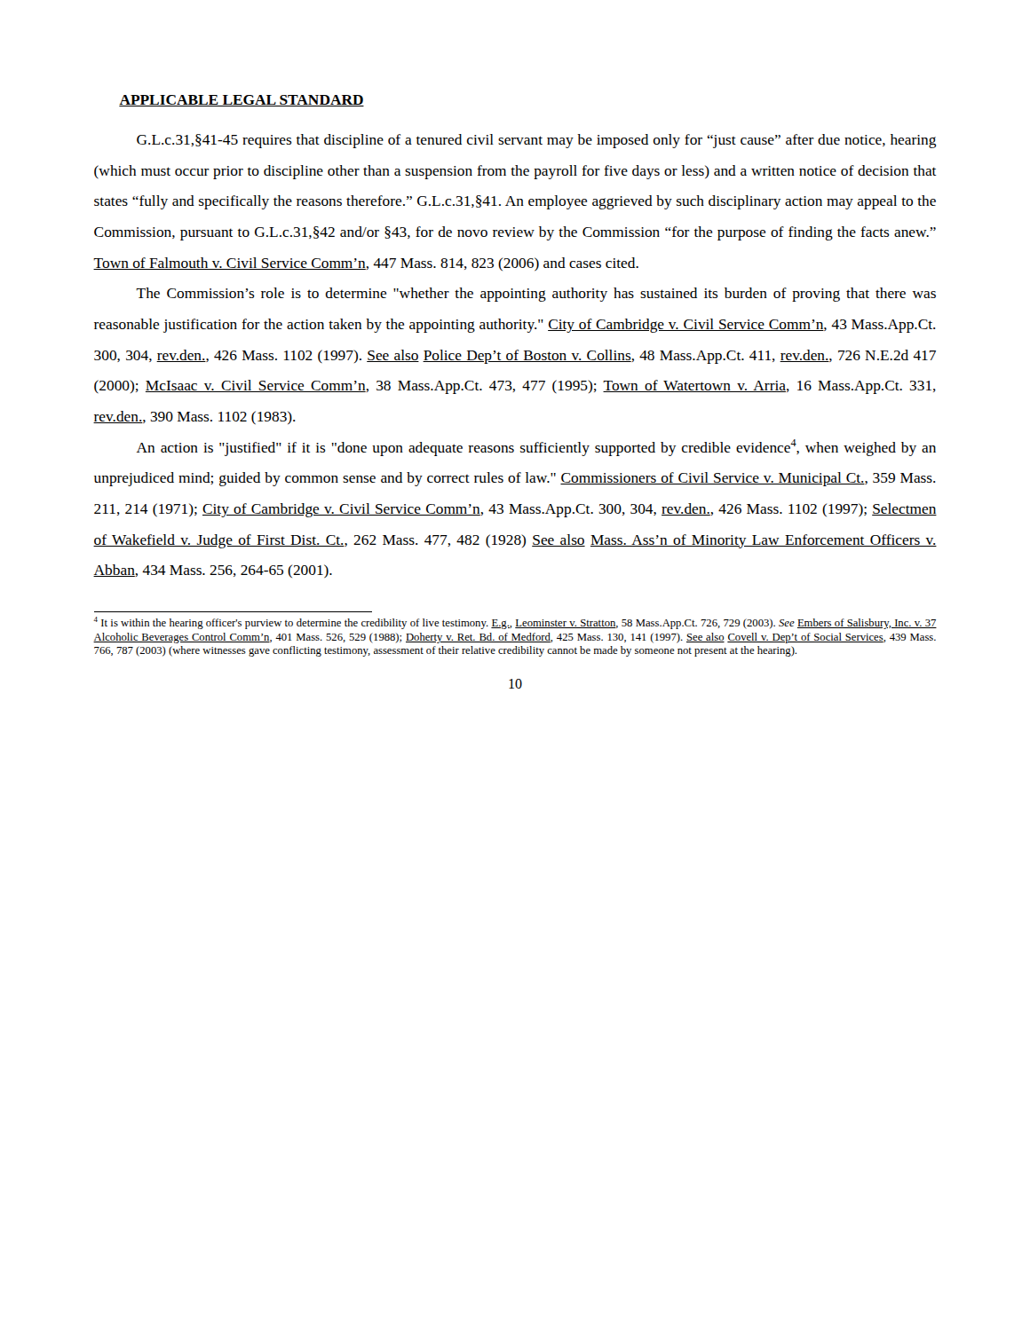APPLICABLE LEGAL STANDARD
G.L.c.31,§41-45 requires that discipline of a tenured civil servant may be imposed only for “just cause” after due notice, hearing (which must occur prior to discipline other than a suspension from the payroll for five days or less) and a written notice of decision that states “fully and specifically the reasons therefore.” G.L.c.31,§41. An employee aggrieved by such disciplinary action may appeal to the Commission, pursuant to G.L.c.31,§42 and/or §43, for de novo review by the Commission “for the purpose of finding the facts anew.” Town of Falmouth v. Civil Service Comm’n, 447 Mass. 814, 823 (2006) and cases cited.
The Commission’s role is to determine "whether the appointing authority has sustained its burden of proving that there was reasonable justification for the action taken by the appointing authority." City of Cambridge v. Civil Service Comm’n, 43 Mass.App.Ct. 300, 304, rev.den., 426 Mass. 1102 (1997). See also Police Dep’t of Boston v. Collins, 48 Mass.App.Ct. 411, rev.den., 726 N.E.2d 417 (2000); McIsaac v. Civil Service Comm’n, 38 Mass.App.Ct. 473, 477 (1995); Town of Watertown v. Arria, 16 Mass.App.Ct. 331, rev.den., 390 Mass. 1102 (1983).
An action is "justified" if it is "done upon adequate reasons sufficiently supported by credible evidence4, when weighed by an unprejudiced mind; guided by common sense and by correct rules of law." Commissioners of Civil Service v. Municipal Ct., 359 Mass. 211, 214 (1971); City of Cambridge v. Civil Service Comm’n, 43 Mass.App.Ct. 300, 304, rev.den., 426 Mass. 1102 (1997); Selectmen of Wakefield v. Judge of First Dist. Ct., 262 Mass. 477, 482 (1928) See also Mass. Ass’n of Minority Law Enforcement Officers v. Abban, 434 Mass. 256, 264-65 (2001).
4 It is within the hearing officer's purview to determine the credibility of live testimony. E.g., Leominster v. Stratton, 58 Mass.App.Ct. 726, 729 (2003). See Embers of Salisbury, Inc. v. 37 Alcoholic Beverages Control Comm’n, 401 Mass. 526, 529 (1988); Doherty v. Ret. Bd. of Medford, 425 Mass. 130, 141 (1997). See also Covell v. Dep’t of Social Services, 439 Mass. 766, 787 (2003) (where witnesses gave conflicting testimony, assessment of their relative credibility cannot be made by someone not present at the hearing).
10